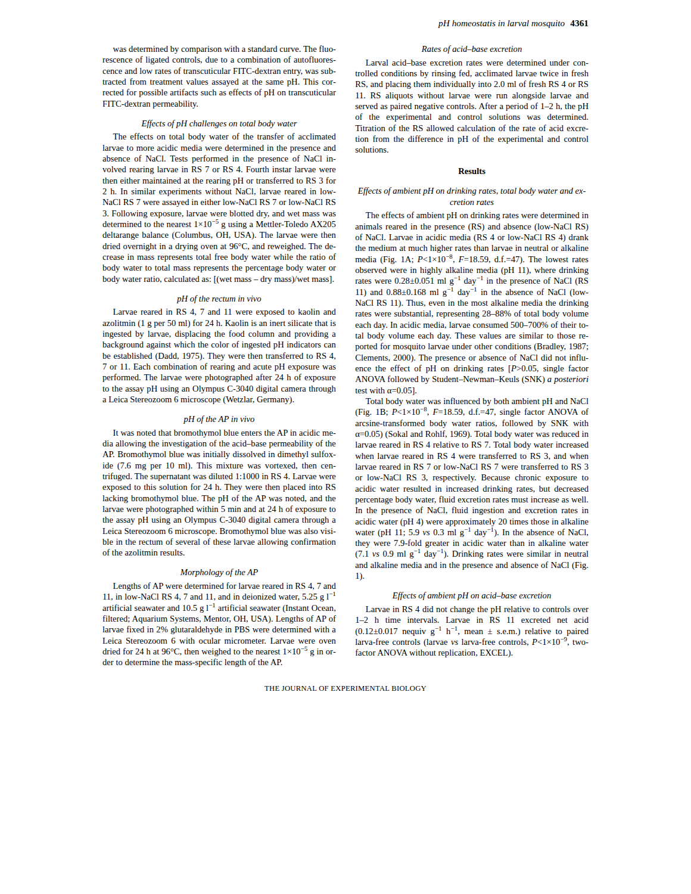pH homeostatis in larval mosquito 4361
was determined by comparison with a standard curve. The fluorescence of ligated controls, due to a combination of autofluorescence and low rates of transcuticular FITC-dextran entry, was subtracted from treatment values assayed at the same pH. This corrected for possible artifacts such as effects of pH on transcuticular FITC-dextran permeability.
Effects of pH challenges on total body water
The effects on total body water of the transfer of acclimated larvae to more acidic media were determined in the presence and absence of NaCl. Tests performed in the presence of NaCl involved rearing larvae in RS 7 or RS 4. Fourth instar larvae were then either maintained at the rearing pH or transferred to RS 3 for 2 h. In similar experiments without NaCl, larvae reared in low-NaCl RS 7 were assayed in either low-NaCl RS 7 or low-NaCl RS 3. Following exposure, larvae were blotted dry, and wet mass was determined to the nearest 1×10−5 g using a Mettler-Toledo AX205 deltarange balance (Columbus, OH, USA). The larvae were then dried overnight in a drying oven at 96°C, and reweighed. The decrease in mass represents total free body water while the ratio of body water to total mass represents the percentage body water or body water ratio, calculated as: [(wet mass – dry mass)/wet mass].
pH of the rectum in vivo
Larvae reared in RS 4, 7 and 11 were exposed to kaolin and azolitmin (1 g per 50 ml) for 24 h. Kaolin is an inert silicate that is ingested by larvae, displacing the food column and providing a background against which the color of ingested pH indicators can be established (Dadd, 1975). They were then transferred to RS 4, 7 or 11. Each combination of rearing and acute pH exposure was performed. The larvae were photographed after 24 h of exposure to the assay pH using an Olympus C-3040 digital camera through a Leica Stereozoom 6 microscope (Wetzlar, Germany).
pH of the AP in vivo
It was noted that bromothymol blue enters the AP in acidic media allowing the investigation of the acid–base permeability of the AP. Bromothymol blue was initially dissolved in dimethyl sulfoxide (7.6 mg per 10 ml). This mixture was vortexed, then centrifuged. The supernatant was diluted 1:1000 in RS 4. Larvae were exposed to this solution for 24 h. They were then placed into RS lacking bromothymol blue. The pH of the AP was noted, and the larvae were photographed within 5 min and at 24 h of exposure to the assay pH using an Olympus C-3040 digital camera through a Leica Stereozoom 6 microscope. Bromothymol blue was also visible in the rectum of several of these larvae allowing confirmation of the azolitmin results.
Morphology of the AP
Lengths of AP were determined for larvae reared in RS 4, 7 and 11, in low-NaCl RS 4, 7 and 11, and in deionized water, 5.25 g l−1 artificial seawater and 10.5 g l−1 artificial seawater (Instant Ocean, filtered; Aquarium Systems, Mentor, OH, USA). Lengths of AP of larvae fixed in 2% glutaraldehyde in PBS were determined with a Leica Stereozoom 6 with ocular micrometer. Larvae were oven dried for 24 h at 96°C, then weighed to the nearest 1×10−5 g in order to determine the mass-specific length of the AP.
Rates of acid–base excretion
Larval acid–base excretion rates were determined under controlled conditions by rinsing fed, acclimated larvae twice in fresh RS, and placing them individually into 2.0 ml of fresh RS 4 or RS 11. RS aliquots without larvae were run alongside larvae and served as paired negative controls. After a period of 1–2 h, the pH of the experimental and control solutions was determined. Titration of the RS allowed calculation of the rate of acid excretion from the difference in pH of the experimental and control solutions.
Results
Effects of ambient pH on drinking rates, total body water and excretion rates
The effects of ambient pH on drinking rates were determined in animals reared in the presence (RS) and absence (low-NaCl RS) of NaCl. Larvae in acidic media (RS 4 or low-NaCl RS 4) drank the medium at much higher rates than larvae in neutral or alkaline media (Fig. 1A; P<1×10−8, F=18.59, d.f.=47). The lowest rates observed were in highly alkaline media (pH 11), where drinking rates were 0.28±0.051 ml g−1 day−1 in the presence of NaCl (RS 11) and 0.88±0.168 ml g−1 day−1 in the absence of NaCl (low-NaCl RS 11). Thus, even in the most alkaline media the drinking rates were substantial, representing 28–88% of total body volume each day. In acidic media, larvae consumed 500–700% of their total body volume each day. These values are similar to those reported for mosquito larvae under other conditions (Bradley, 1987; Clements, 2000). The presence or absence of NaCl did not influence the effect of pH on drinking rates [P>0.05, single factor ANOVA followed by Student–Newman–Keuls (SNK) a posteriori test with α=0.05].
Total body water was influenced by both ambient pH and NaCl (Fig. 1B; P<1×10−8, F=18.59, d.f.=47, single factor ANOVA of arcsine-transformed body water ratios, followed by SNK with α=0.05) (Sokal and Rohlf, 1969). Total body water was reduced in larvae reared in RS 4 relative to RS 7. Total body water increased when larvae reared in RS 4 were transferred to RS 3, and when larvae reared in RS 7 or low-NaCl RS 7 were transferred to RS 3 or low-NaCl RS 3, respectively. Because chronic exposure to acidic water resulted in increased drinking rates, but decreased percentage body water, fluid excretion rates must increase as well. In the presence of NaCl, fluid ingestion and excretion rates in acidic water (pH 4) were approximately 20 times those in alkaline water (pH 11; 5.9 vs 0.3 ml g−1 day−1). In the absence of NaCl, they were 7.9-fold greater in acidic water than in alkaline water (7.1 vs 0.9 ml g−1 day−1). Drinking rates were similar in neutral and alkaline media and in the presence and absence of NaCl (Fig. 1).
Effects of ambient pH on acid–base excretion
Larvae in RS 4 did not change the pH relative to controls over 1–2 h time intervals. Larvae in RS 11 excreted net acid (0.12±0.017 nequiv g−1 h−1, mean ± s.e.m.) relative to paired larva-free controls (larvae vs larva-free controls, P<1×10−9, two-factor ANOVA without replication, EXCEL).
THE JOURNAL OF EXPERIMENTAL BIOLOGY